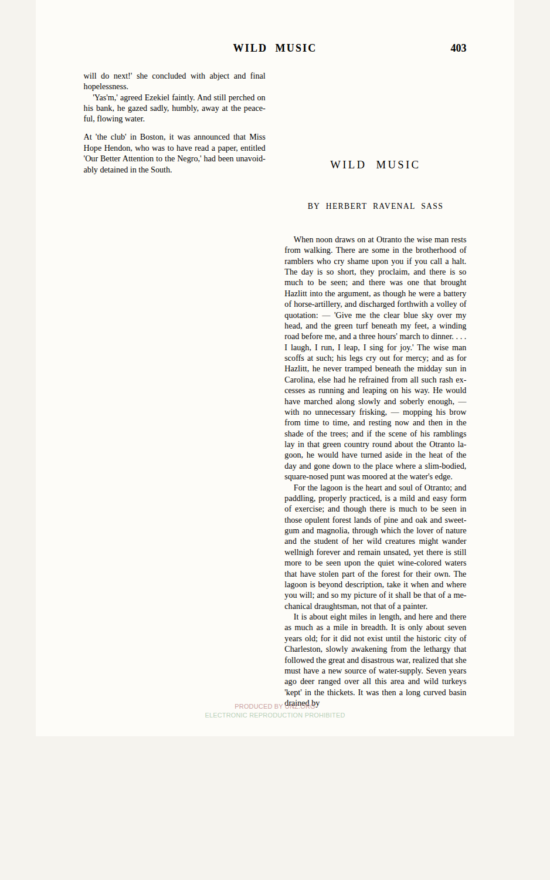WILD MUSIC 403
will do next!' she concluded with abject and final hopelessness.
'Yas'm,' agreed Ezekiel faintly. And still perched on his bank, he gazed sadly, humbly, away at the peaceful, flowing water.
At 'the club' in Boston, it was announced that Miss Hope Hendon, who was to have read a paper, entitled 'Our Better Attention to the Negro,' had been unavoidably detained in the South.
WILD MUSIC
BY HERBERT RAVENAL SASS
When noon draws on at Otranto the wise man rests from walking. There are some in the brotherhood of ramblers who cry shame upon you if you call a halt. The day is so short, they proclaim, and there is so much to be seen; and there was one that brought Hazlitt into the argument, as though he were a battery of horse-artillery, and discharged forthwith a volley of quotation: — 'Give me the clear blue sky over my head, and the green turf beneath my feet, a winding road before me, and a three hours' march to dinner. . . . I laugh, I run, I leap, I sing for joy.' The wise man scoffs at such; his legs cry out for mercy; and as for Hazlitt, he never tramped beneath the midday sun in Carolina, else had he refrained from all such rash excesses as running and leaping on his way. He would have marched along slowly and soberly enough, — with no unnecessary frisking, — mopping his brow from time to time, and resting now and then in the shade of the trees; and if the scene of his ramblings lay in that green country round about the Otranto lagoon, he would have turned aside in the heat of the day and gone down to the place where a slim-bodied, square-nosed punt was moored at the water's edge.
For the lagoon is the heart and soul of Otranto; and paddling, properly practiced, is a mild and easy form of exercise; and though there is much to be seen in those opulent forest lands of pine and oak and sweetgum and magnolia, through which the lover of nature and the student of her wild creatures might wander wellnigh forever and remain unsated, yet there is still more to be seen upon the quiet wine-colored waters that have stolen part of the forest for their own. The lagoon is beyond description, take it when and where you will; and so my picture of it shall be that of a mechanical draughtsman, not that of a painter.
It is about eight miles in length, and here and there as much as a mile in breadth. It is only about seven years old; for it did not exist until the historic city of Charleston, slowly awakening from the lethargy that followed the great and disastrous war, realized that she must have a new source of water-supply. Seven years ago deer ranged over all this area and wild turkeys 'kept' in the thickets. It was then a long curved basin drained by
PRODUCED BY UNZ.ORG
ELECTRONIC REPRODUCTION PROHIBITED